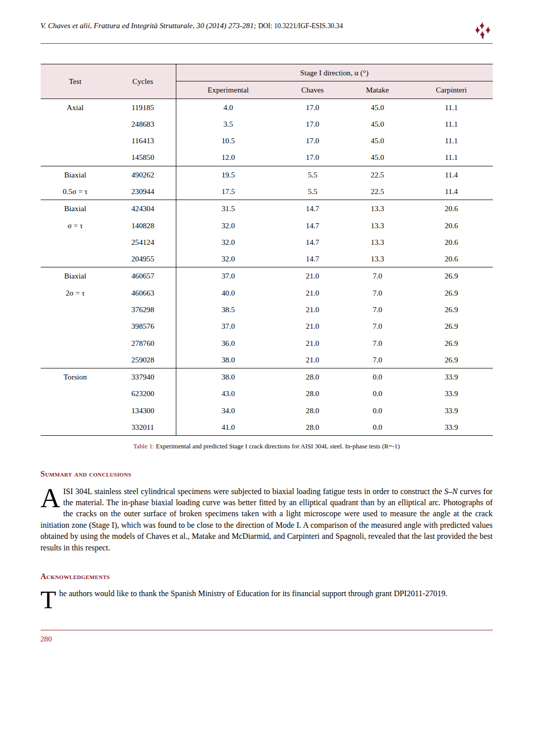V. Chaves et alii, Frattura ed Integrità Strutturale, 30 (2014) 273-281; DOI: 10.3221/IGF-ESIS.30.34
Table 1: Experimental and predicted Stage I crack directions for AISI 304L steel. In-phase tests (R=-1)
| Test | Cycles | Stage I direction, α (°) |
| --- | --- | --- |
| Experimental | Chaves | Matake | Carpinteri |
| Axial | 119185 | 4.0 | 17.0 | 45.0 | 11.1 |
| | 248683 | 3.5 | 17.0 | 45.0 | 11.1 |
| | 116413 | 10.5 | 17.0 | 45.0 | 11.1 |
| | 145850 | 12.0 | 17.0 | 45.0 | 11.1 |
| Biaxial | 490262 | 19.5 | 5.5 | 22.5 | 11.4 |
| 0.5σ = τ | 230944 | 17.5 | 5.5 | 22.5 | 11.4 |
| Biaxial | 424304 | 31.5 | 14.7 | 13.3 | 20.6 |
| σ = τ | 140828 | 32.0 | 14.7 | 13.3 | 20.6 |
| | 254124 | 32.0 | 14.7 | 13.3 | 20.6 |
| | 204955 | 32.0 | 14.7 | 13.3 | 20.6 |
| Biaxial | 460657 | 37.0 | 21.0 | 7.0 | 26.9 |
| 2σ = τ | 460663 | 40.0 | 21.0 | 7.0 | 26.9 |
| | 376298 | 38.5 | 21.0 | 7.0 | 26.9 |
| | 398576 | 37.0 | 21.0 | 7.0 | 26.9 |
| | 278760 | 36.0 | 21.0 | 7.0 | 26.9 |
| | 259028 | 38.0 | 21.0 | 7.0 | 26.9 |
| Torsion | 337940 | 38.0 | 28.0 | 0.0 | 33.9 |
| | 623200 | 43.0 | 28.0 | 0.0 | 33.9 |
| | 134300 | 34.0 | 28.0 | 0.0 | 33.9 |
| | 332011 | 41.0 | 28.0 | 0.0 | 33.9 |
Summary and conclusions
AISI 304L stainless steel cylindrical specimens were subjected to biaxial loading fatigue tests in order to construct the S–N curves for the material. The in-phase biaxial loading curve was better fitted by an elliptical quadrant than by an elliptical arc. Photographs of the cracks on the outer surface of broken specimens taken with a light microscope were used to measure the angle at the crack initiation zone (Stage I), which was found to be close to the direction of Mode I. A comparison of the measured angle with predicted values obtained by using the models of Chaves et al., Matake and McDiarmid, and Carpinteri and Spagnoli, revealed that the last provided the best results in this respect.
Acknowledgements
The authors would like to thank the Spanish Ministry of Education for its financial support through grant DPI2011-27019.
280